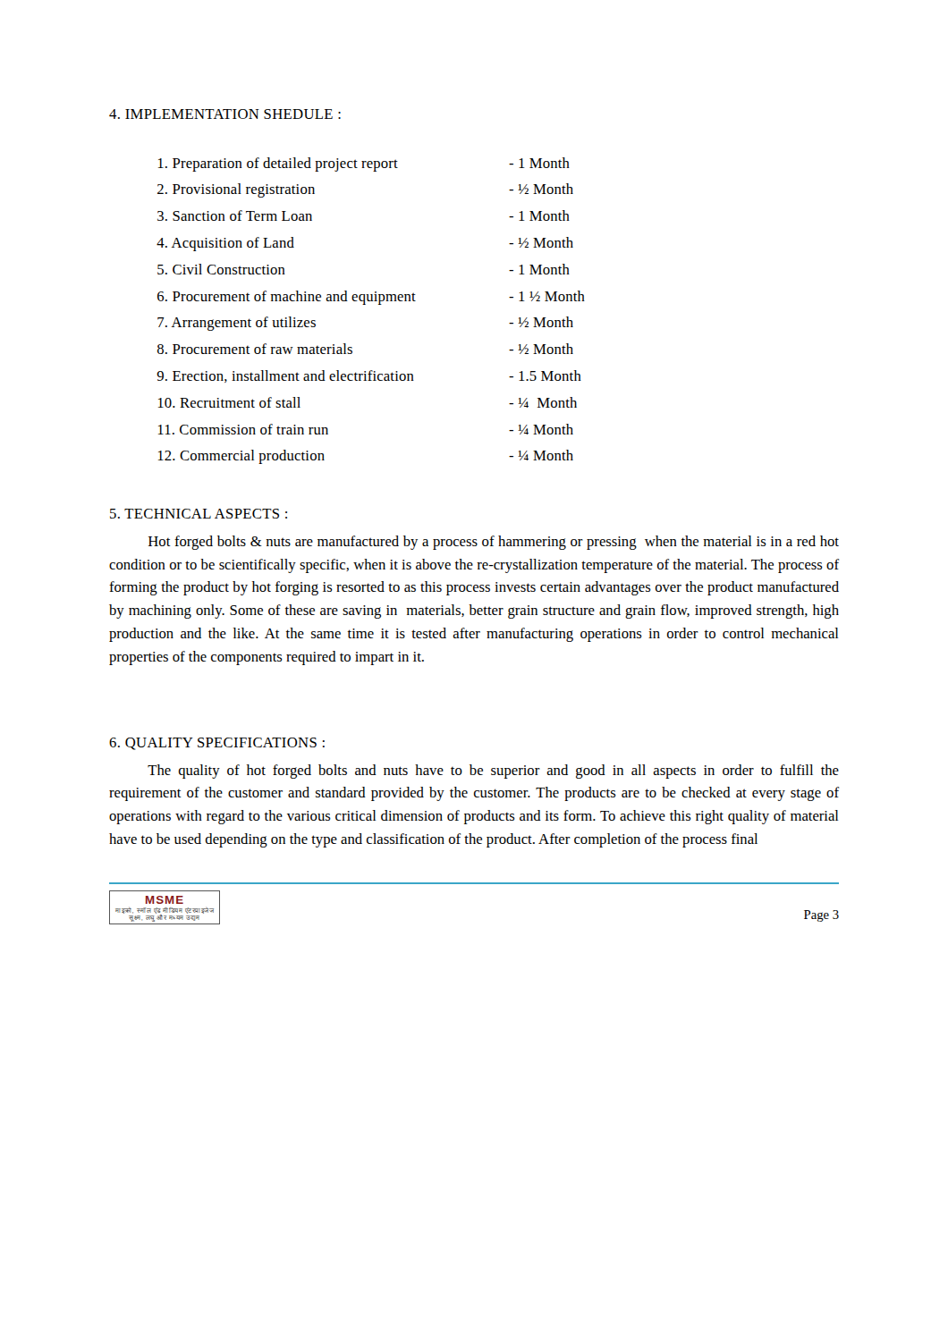4. IMPLEMENTATION SHEDULE :
| 1. Preparation of detailed project report | - 1 Month |
| 2. Provisional registration | - ½ Month |
| 3. Sanction of Term Loan | - 1 Month |
| 4. Acquisition of Land | - ½ Month |
| 5. Civil Construction | - 1 Month |
| 6. Procurement of machine and equipment | - 1 ½ Month |
| 7. Arrangement of utilizes | - ½ Month |
| 8. Procurement of raw materials | - ½ Month |
| 9. Erection, installment and electrification | - 1.5 Month |
| 10. Recruitment of stall | - ¼ Month |
| 11. Commission of train run | - ¼ Month |
| 12. Commercial production | - ¼ Month |
5. TECHNICAL ASPECTS :
Hot forged bolts & nuts are manufactured by a process of hammering or pressing when the material is in a red hot condition or to be scientifically specific, when it is above the re-crystallization temperature of the material. The process of forming the product by hot forging is resorted to as this process invests certain advantages over the product manufactured by machining only. Some of these are saving in materials, better grain structure and grain flow, improved strength, high production and the like. At the same time it is tested after manufacturing operations in order to control mechanical properties of the components required to impart in it.
6. QUALITY SPECIFICATIONS :
The quality of hot forged bolts and nuts have to be superior and good in all aspects in order to fulfill the requirement of the customer and standard provided by the customer. The products are to be checked at every stage of operations with regard to the various critical dimension of products and its form. To achieve this right quality of material have to be used depending on the type and classification of the product. After completion of the process final
MSME माइक्रो, स्मॉल एंड मीडियम एंटरप्राइजेज सूक्ष्म, लघु और मध्यम उद्यम
Page 3